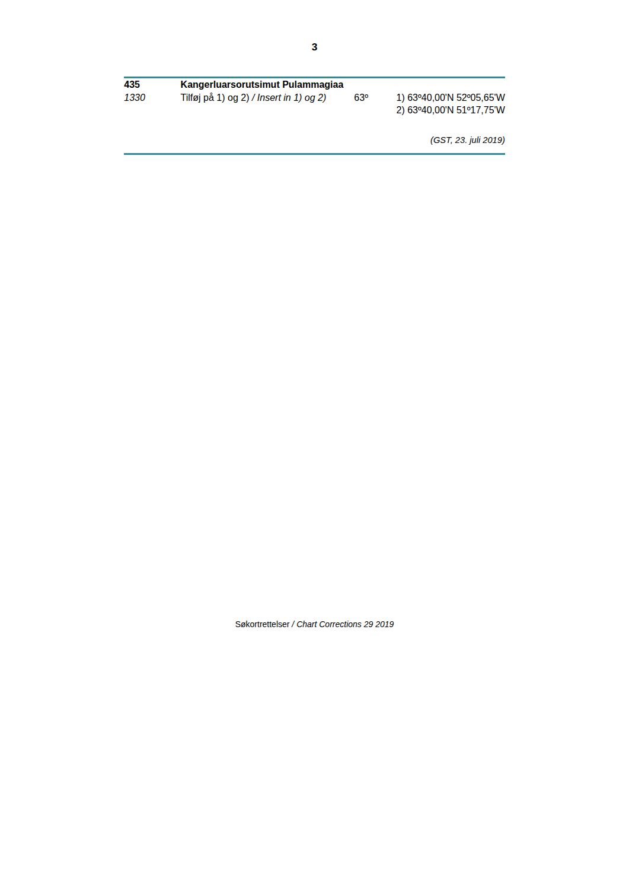3
| 435 | Kangerluarsorutsimut Pulammagiaa | | |
| 1330 | Tilføj på 1) og 2) / Insert in 1) og 2) | 63º | 1) 63º40,00'N 52º05,65'W |
| | | | 2) 63º40,00'N 51º17,75'W |
(GST, 23. juli 2019)
Søkortrettelser / Chart Corrections 29 2019